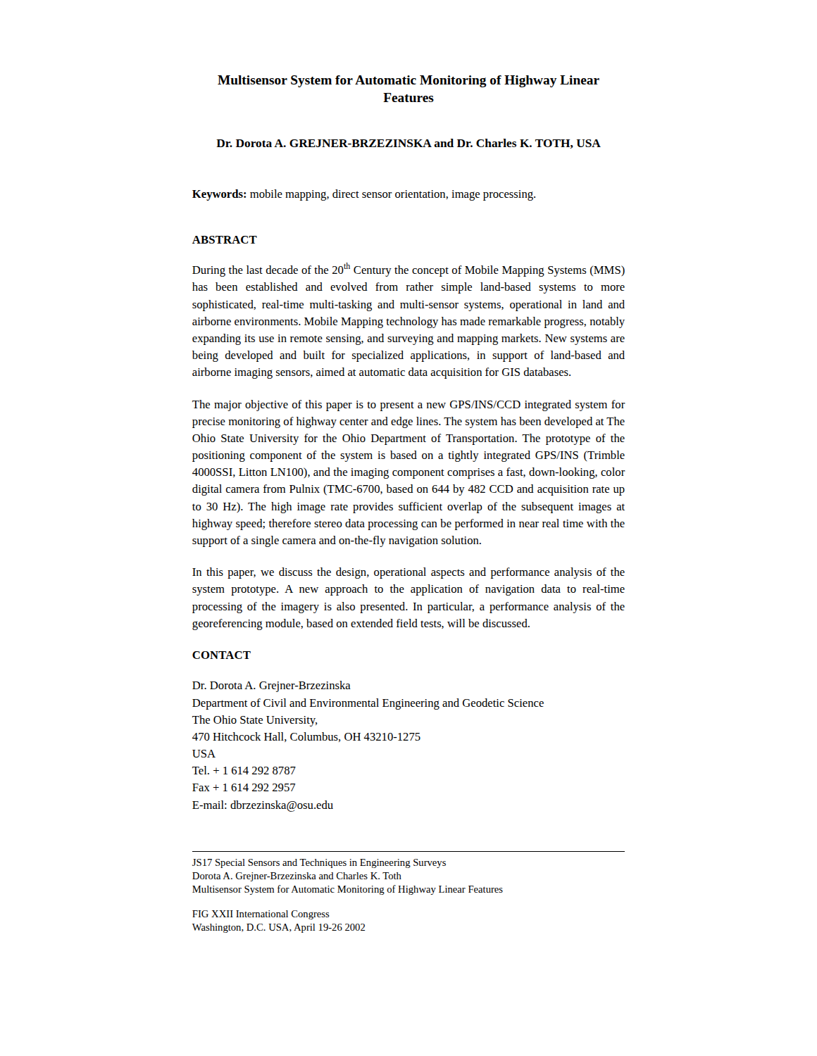Multisensor System for Automatic Monitoring of Highway Linear Features
Dr. Dorota A. GREJNER-BRZEZINSKA and Dr. Charles K. TOTH, USA
Keywords: mobile mapping, direct sensor orientation, image processing.
ABSTRACT
During the last decade of the 20th Century the concept of Mobile Mapping Systems (MMS) has been established and evolved from rather simple land-based systems to more sophisticated, real-time multi-tasking and multi-sensor systems, operational in land and airborne environments. Mobile Mapping technology has made remarkable progress, notably expanding its use in remote sensing, and surveying and mapping markets. New systems are being developed and built for specialized applications, in support of land-based and airborne imaging sensors, aimed at automatic data acquisition for GIS databases.
The major objective of this paper is to present a new GPS/INS/CCD integrated system for precise monitoring of highway center and edge lines. The system has been developed at The Ohio State University for the Ohio Department of Transportation. The prototype of the positioning component of the system is based on a tightly integrated GPS/INS (Trimble 4000SSI, Litton LN100), and the imaging component comprises a fast, down-looking, color digital camera from Pulnix (TMC-6700, based on 644 by 482 CCD and acquisition rate up to 30 Hz). The high image rate provides sufficient overlap of the subsequent images at highway speed; therefore stereo data processing can be performed in near real time with the support of a single camera and on-the-fly navigation solution.
In this paper, we discuss the design, operational aspects and performance analysis of the system prototype. A new approach to the application of navigation data to real-time processing of the imagery is also presented. In particular, a performance analysis of the georeferencing module, based on extended field tests, will be discussed.
CONTACT
Dr. Dorota A. Grejner-Brzezinska
Department of Civil and Environmental Engineering and Geodetic Science
The Ohio State University,
470 Hitchcock Hall, Columbus, OH 43210-1275
USA
Tel. + 1 614 292 8787
Fax + 1 614 292 2957
E-mail: dbrzezinska@osu.edu
JS17 Special Sensors and Techniques in Engineering Surveys
Dorota A. Grejner-Brzezinska and Charles K. Toth
Multisensor System for Automatic Monitoring of Highway Linear Features
FIG XXII International Congress
Washington, D.C. USA, April 19-26 2002